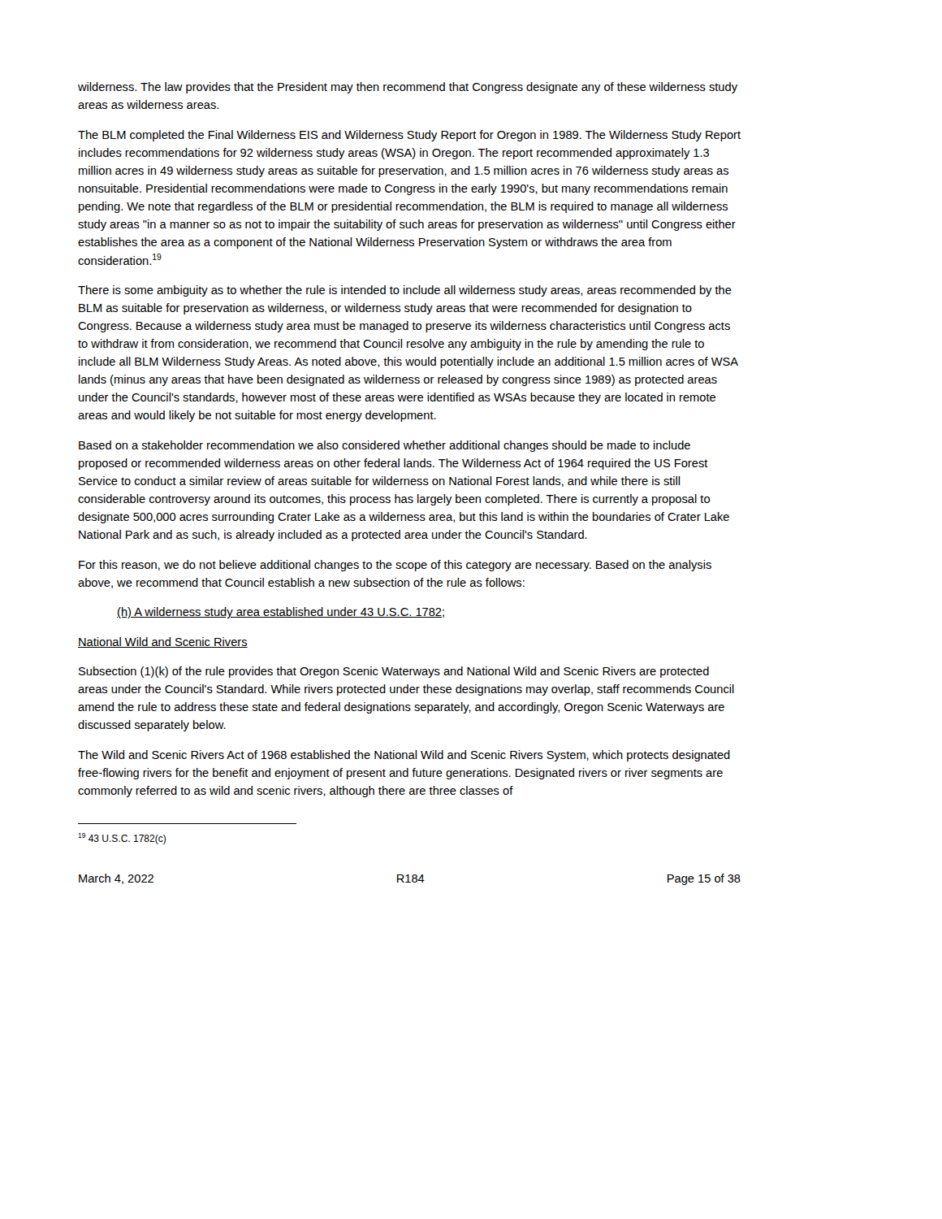wilderness. The law provides that the President may then recommend that Congress designate any of these wilderness study areas as wilderness areas.
The BLM completed the Final Wilderness EIS and Wilderness Study Report for Oregon in 1989. The Wilderness Study Report includes recommendations for 92 wilderness study areas (WSA) in Oregon. The report recommended approximately 1.3 million acres in 49 wilderness study areas as suitable for preservation, and 1.5 million acres in 76 wilderness study areas as nonsuitable. Presidential recommendations were made to Congress in the early 1990's, but many recommendations remain pending. We note that regardless of the BLM or presidential recommendation, the BLM is required to manage all wilderness study areas "in a manner so as not to impair the suitability of such areas for preservation as wilderness" until Congress either establishes the area as a component of the National Wilderness Preservation System or withdraws the area from consideration.19
There is some ambiguity as to whether the rule is intended to include all wilderness study areas, areas recommended by the BLM as suitable for preservation as wilderness, or wilderness study areas that were recommended for designation to Congress. Because a wilderness study area must be managed to preserve its wilderness characteristics until Congress acts to withdraw it from consideration, we recommend that Council resolve any ambiguity in the rule by amending the rule to include all BLM Wilderness Study Areas. As noted above, this would potentially include an additional 1.5 million acres of WSA lands (minus any areas that have been designated as wilderness or released by congress since 1989) as protected areas under the Council's standards, however most of these areas were identified as WSAs because they are located in remote areas and would likely be not suitable for most energy development.
Based on a stakeholder recommendation we also considered whether additional changes should be made to include proposed or recommended wilderness areas on other federal lands. The Wilderness Act of 1964 required the US Forest Service to conduct a similar review of areas suitable for wilderness on National Forest lands, and while there is still considerable controversy around its outcomes, this process has largely been completed. There is currently a proposal to designate 500,000 acres surrounding Crater Lake as a wilderness area, but this land is within the boundaries of Crater Lake National Park and as such, is already included as a protected area under the Council's Standard.
For this reason, we do not believe additional changes to the scope of this category are necessary. Based on the analysis above, we recommend that Council establish a new subsection of the rule as follows:
(h) A wilderness study area established under 43 U.S.C. 1782;
National Wild and Scenic Rivers
Subsection (1)(k) of the rule provides that Oregon Scenic Waterways and National Wild and Scenic Rivers are protected areas under the Council's Standard. While rivers protected under these designations may overlap, staff recommends Council amend the rule to address these state and federal designations separately, and accordingly, Oregon Scenic Waterways are discussed separately below.
The Wild and Scenic Rivers Act of 1968 established the National Wild and Scenic Rivers System, which protects designated free-flowing rivers for the benefit and enjoyment of present and future generations. Designated rivers or river segments are commonly referred to as wild and scenic rivers, although there are three classes of
19 43 U.S.C. 1782(c)
March 4, 2022 R184 Page 15 of 38